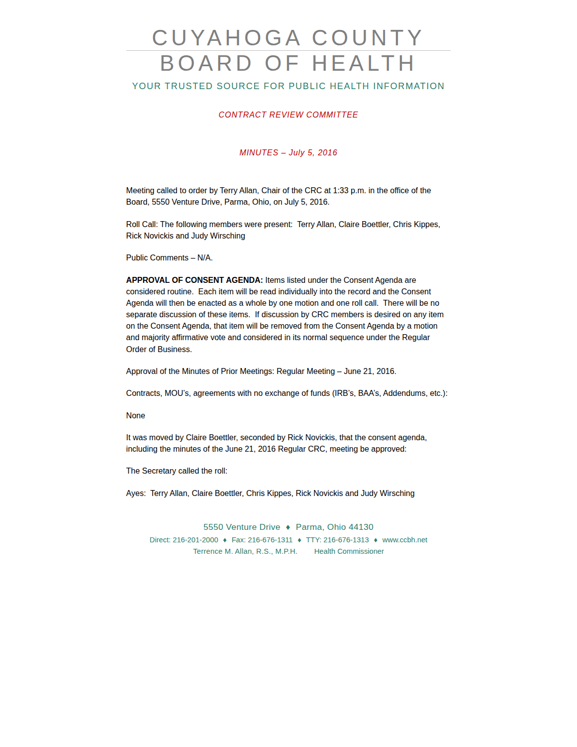CUYAHOGA COUNTY
BOARD OF HEALTH
Your trusted source for public health information
CONTRACT REVIEW COMMITTEE
MINUTES – July 5, 2016
Meeting called to order by Terry Allan, Chair of the CRC at 1:33 p.m. in the office of the Board, 5550 Venture Drive, Parma, Ohio, on July 5, 2016.
Roll Call: The following members were present: Terry Allan, Claire Boettler, Chris Kippes, Rick Novickis and Judy Wirsching
Public Comments – N/A.
APPROVAL OF CONSENT AGENDA: Items listed under the Consent Agenda are considered routine. Each item will be read individually into the record and the Consent Agenda will then be enacted as a whole by one motion and one roll call. There will be no separate discussion of these items. If discussion by CRC members is desired on any item on the Consent Agenda, that item will be removed from the Consent Agenda by a motion and majority affirmative vote and considered in its normal sequence under the Regular Order of Business.
Approval of the Minutes of Prior Meetings: Regular Meeting – June 21, 2016.
Contracts, MOU’s, agreements with no exchange of funds (IRB’s, BAA’s, Addendums, etc.):
None
It was moved by Claire Boettler, seconded by Rick Novickis, that the consent agenda, including the minutes of the June 21, 2016 Regular CRC, meeting be approved:
The Secretary called the roll:
Ayes: Terry Allan, Claire Boettler, Chris Kippes, Rick Novickis and Judy Wirsching
5550 Venture Drive ♦ Parma, Ohio 44130
Direct: 216-201-2000 ♦ Fax: 216-676-1311 ♦ TTY: 216-676-1313 ♦ www.ccbh.net
Terrence M. Allan, R.S., M.P.H. Health Commissioner